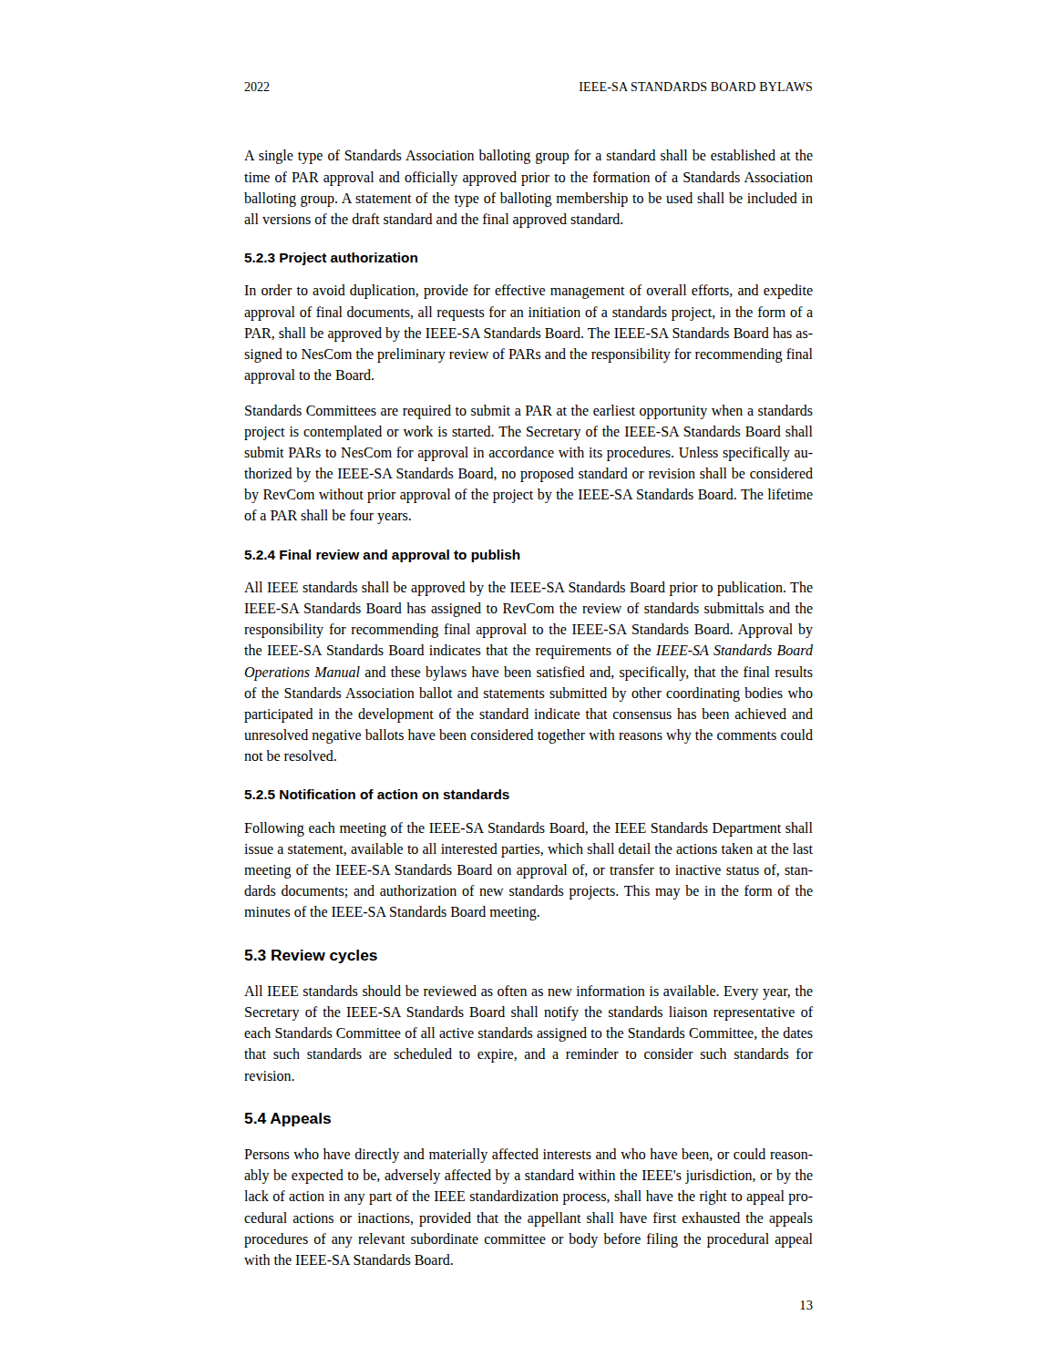2022 IEEE-SA STANDARDS BOARD BYLAWS
A single type of Standards Association balloting group for a standard shall be established at the time of PAR approval and officially approved prior to the formation of a Standards Association balloting group. A statement of the type of balloting membership to be used shall be included in all versions of the draft standard and the final approved standard.
5.2.3 Project authorization
In order to avoid duplication, provide for effective management of overall efforts, and expedite approval of final documents, all requests for an initiation of a standards project, in the form of a PAR, shall be approved by the IEEE-SA Standards Board. The IEEE-SA Standards Board has assigned to NesCom the preliminary review of PARs and the responsibility for recommending final approval to the Board.
Standards Committees are required to submit a PAR at the earliest opportunity when a standards project is contemplated or work is started. The Secretary of the IEEE-SA Standards Board shall submit PARs to NesCom for approval in accordance with its procedures. Unless specifically authorized by the IEEE-SA Standards Board, no proposed standard or revision shall be considered by RevCom without prior approval of the project by the IEEE-SA Standards Board. The lifetime of a PAR shall be four years.
5.2.4 Final review and approval to publish
All IEEE standards shall be approved by the IEEE-SA Standards Board prior to publication. The IEEE-SA Standards Board has assigned to RevCom the review of standards submittals and the responsibility for recommending final approval to the IEEE-SA Standards Board. Approval by the IEEE-SA Standards Board indicates that the requirements of the IEEE-SA Standards Board Operations Manual and these bylaws have been satisfied and, specifically, that the final results of the Standards Association ballot and statements submitted by other coordinating bodies who participated in the development of the standard indicate that consensus has been achieved and unresolved negative ballots have been considered together with reasons why the comments could not be resolved.
5.2.5 Notification of action on standards
Following each meeting of the IEEE-SA Standards Board, the IEEE Standards Department shall issue a statement, available to all interested parties, which shall detail the actions taken at the last meeting of the IEEE-SA Standards Board on approval of, or transfer to inactive status of, standards documents; and authorization of new standards projects. This may be in the form of the minutes of the IEEE-SA Standards Board meeting.
5.3 Review cycles
All IEEE standards should be reviewed as often as new information is available. Every year, the Secretary of the IEEE-SA Standards Board shall notify the standards liaison representative of each Standards Committee of all active standards assigned to the Standards Committee, the dates that such standards are scheduled to expire, and a reminder to consider such standards for revision.
5.4 Appeals
Persons who have directly and materially affected interests and who have been, or could reasonably be expected to be, adversely affected by a standard within the IEEE's jurisdiction, or by the lack of action in any part of the IEEE standardization process, shall have the right to appeal procedural actions or inactions, provided that the appellant shall have first exhausted the appeals procedures of any relevant subordinate committee or body before filing the procedural appeal with the IEEE-SA Standards Board.
13